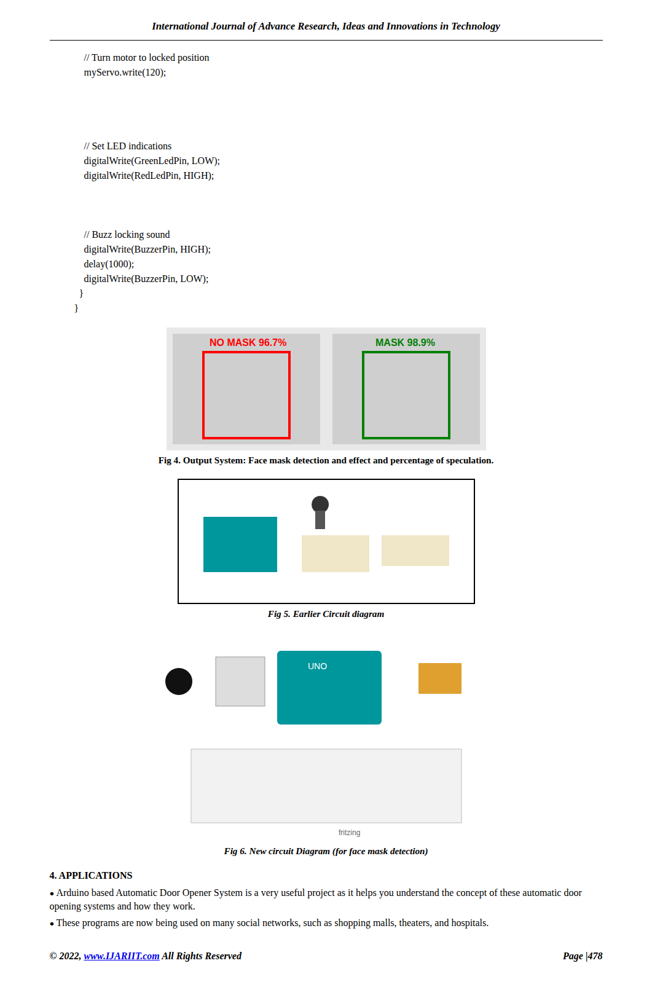International Journal of Advance Research, Ideas and Innovations in Technology
    // Turn motor to locked position
    myServo.write(120);




    // Set LED indications
    digitalWrite(GreenLedPin, LOW);
    digitalWrite(RedLedPin, HIGH);



    // Buzz locking sound
    digitalWrite(BuzzerPin, HIGH);
    delay(1000);
    digitalWrite(BuzzerPin, LOW);
  }
}
Fig 4. Output System: Face mask detection and effect and percentage of speculation.
Fig 5. Earlier Circuit diagram
Fig 6. New circuit Diagram (for face mask detection)
4. APPLICATIONS
Arduino based Automatic Door Opener System is a very useful project as it helps you understand the concept of these automatic door opening systems and how they work.
These programs are now being used on many social networks, such as shopping malls, theaters, and hospitals.
© 2022, www.IJARIIT.com All Rights Reserved
Page |478